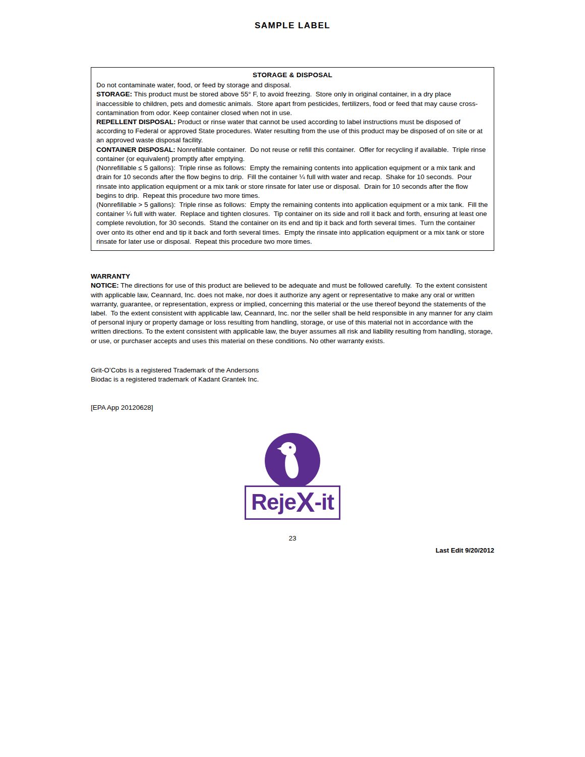SAMPLE LABEL
STORAGE & DISPOSAL
Do not contaminate water, food, or feed by storage and disposal.
STORAGE: This product must be stored above 55° F, to avoid freezing. Store only in original container, in a dry place inaccessible to children, pets and domestic animals. Store apart from pesticides, fertilizers, food or feed that may cause cross-contamination from odor. Keep container closed when not in use.
REPELLENT DISPOSAL: Product or rinse water that cannot be used according to label instructions must be disposed of according to Federal or approved State procedures. Water resulting from the use of this product may be disposed of on site or at an approved waste disposal facility.
CONTAINER DISPOSAL: Nonrefillable container. Do not reuse or refill this container. Offer for recycling if available. Triple rinse container (or equivalent) promptly after emptying.
(Nonrefillable ≤ 5 gallons): Triple rinse as follows: Empty the remaining contents into application equipment or a mix tank and drain for 10 seconds after the flow begins to drip. Fill the container ¼ full with water and recap. Shake for 10 seconds. Pour rinsate into application equipment or a mix tank or store rinsate for later use or disposal. Drain for 10 seconds after the flow begins to drip. Repeat this procedure two more times.
(Nonrefillable > 5 gallons): Triple rinse as follows: Empty the remaining contents into application equipment or a mix tank. Fill the container ¼ full with water. Replace and tighten closures. Tip container on its side and roll it back and forth, ensuring at least one complete revolution, for 30 seconds. Stand the container on its end and tip it back and forth several times. Turn the container over onto its other end and tip it back and forth several times. Empty the rinsate into application equipment or a mix tank or store rinsate for later use or disposal. Repeat this procedure two more times.
WARRANTY
NOTICE: The directions for use of this product are believed to be adequate and must be followed carefully. To the extent consistent with applicable law, Ceannard, Inc. does not make, nor does it authorize any agent or representative to make any oral or written warranty, guarantee, or representation, express or implied, concerning this material or the use thereof beyond the statements of the label. To the extent consistent with applicable law, Ceannard, Inc. nor the seller shall be held responsible in any manner for any claim of personal injury or property damage or loss resulting from handling, storage, or use of this material not in accordance with the written directions. To the extent consistent with applicable law, the buyer assumes all risk and liability resulting from handling, storage, or use, or purchaser accepts and uses this material on these conditions. No other warranty exists.
Grit-O’Cobs is a registered Trademark of the Andersons
Biodac is a registered trademark of Kadant Grantek Inc.
[EPA App 20120628]
Reje X-it
23
Last Edit 9/20/2012